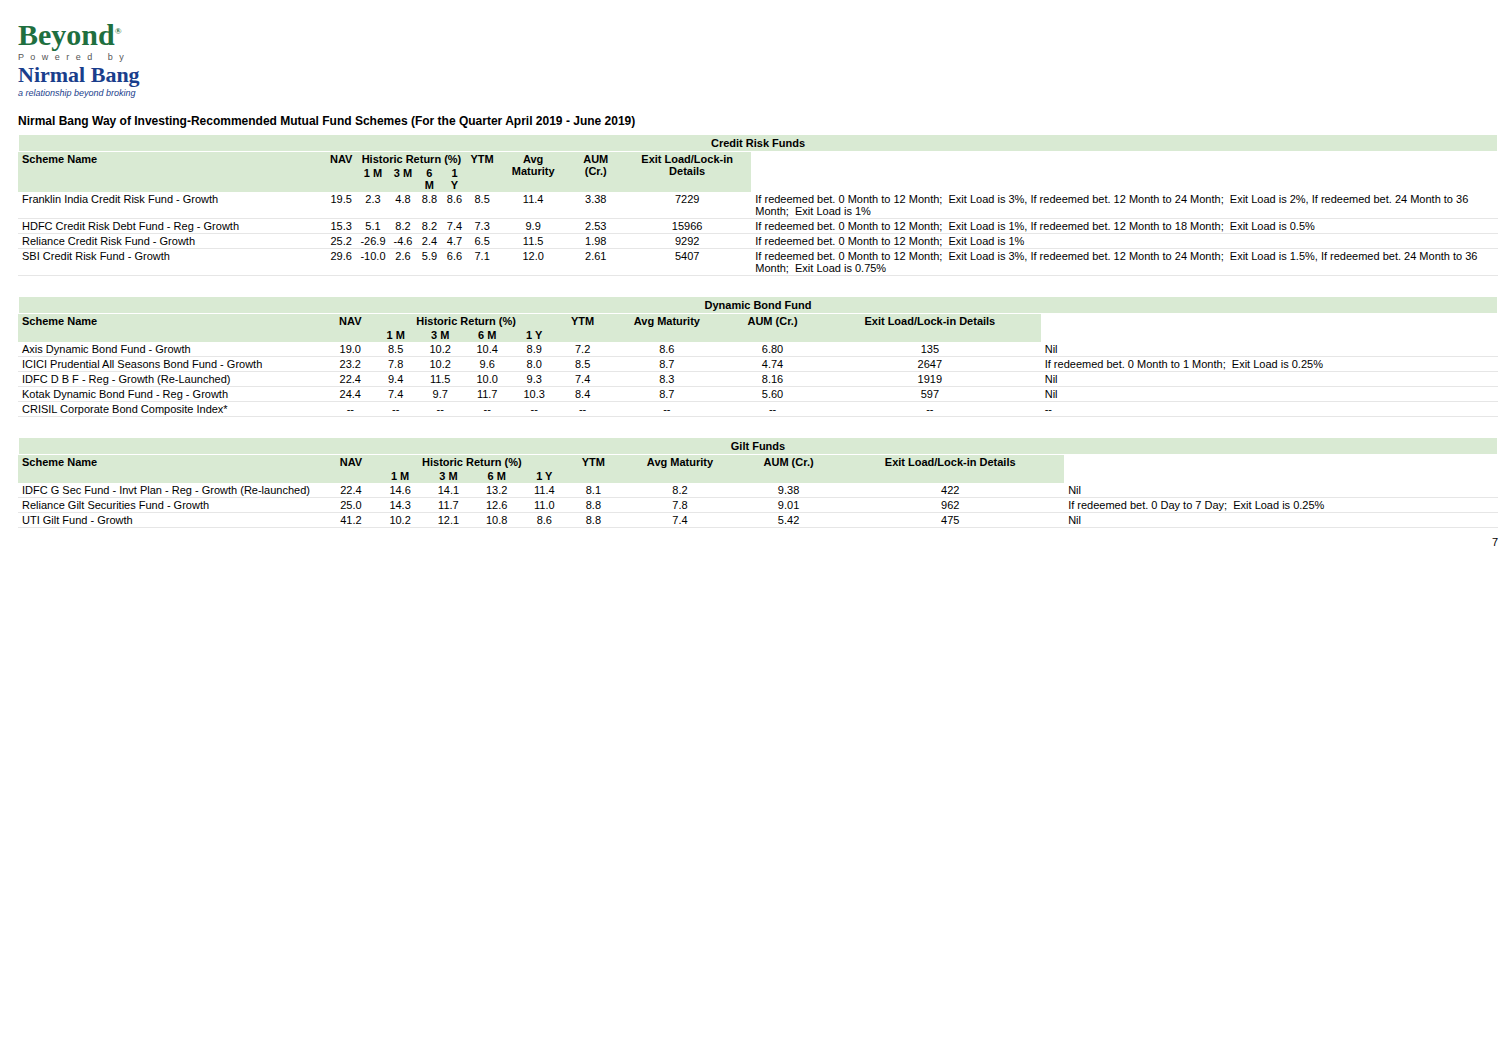Beyond®
P o w e r e d b y
Nirmal Bang
a relationship beyond broking
Nirmal Bang Way of Investing-Recommended Mutual Fund Schemes (For the Quarter April 2019 - June 2019)
Credit Risk Funds
| Scheme Name | NAV | Historic Return (%) | YTM | Avg Maturity | AUM (Cr.) | Exit Load/Lock-in Details |
| --- | --- | --- | --- | --- | --- | --- |
| 1 M | 3 M | 6 M | 1 Y |
| Franklin India Credit Risk Fund - Growth | 19.5 | 2.3 | 4.8 | 8.8 | 8.6 | 8.5 | 11.4 | 3.38 | 7229 | If redeemed bet. 0 Month to 12 Month; Exit Load is 3%, If redeemed bet. 12 Month to 24 Month; Exit Load is 2%, If redeemed bet. 24 Month to 36 Month; Exit Load is 1% |
| HDFC Credit Risk Debt Fund - Reg - Growth | 15.3 | 5.1 | 8.2 | 8.2 | 7.4 | 7.3 | 9.9 | 2.53 | 15966 | If redeemed bet. 0 Month to 12 Month; Exit Load is 1%, If redeemed bet. 12 Month to 18 Month; Exit Load is 0.5% |
| Reliance Credit Risk Fund - Growth | 25.2 | -26.9 | -4.6 | 2.4 | 4.7 | 6.5 | 11.5 | 1.98 | 9292 | If redeemed bet. 0 Month to 12 Month; Exit Load is 1% |
| SBI Credit Risk Fund - Growth | 29.6 | -10.0 | 2.6 | 5.9 | 6.6 | 7.1 | 12.0 | 2.61 | 5407 | If redeemed bet. 0 Month to 12 Month; Exit Load is 3%, If redeemed bet. 12 Month to 24 Month; Exit Load is 1.5%, If redeemed bet. 24 Month to 36 Month; Exit Load is 0.75% |
Dynamic Bond Fund
| Scheme Name | NAV | Historic Return (%) | YTM | Avg Maturity | AUM (Cr.) | Exit Load/Lock-in Details |
| --- | --- | --- | --- | --- | --- | --- |
| 1 M | 3 M | 6 M | 1 Y |
| Axis Dynamic Bond Fund - Growth | 19.0 | 8.5 | 10.2 | 10.4 | 8.9 | 7.2 | 8.6 | 6.80 | 135 | Nil |
| ICICI Prudential All Seasons Bond Fund - Growth | 23.2 | 7.8 | 10.2 | 9.6 | 8.0 | 8.5 | 8.7 | 4.74 | 2647 | If redeemed bet. 0 Month to 1 Month; Exit Load is 0.25% |
| IDFC D B F - Reg - Growth (Re-Launched) | 22.4 | 9.4 | 11.5 | 10.0 | 9.3 | 7.4 | 8.3 | 8.16 | 1919 | Nil |
| Kotak Dynamic Bond Fund - Reg - Growth | 24.4 | 7.4 | 9.7 | 11.7 | 10.3 | 8.4 | 8.7 | 5.60 | 597 | Nil |
| CRISIL Corporate Bond Composite Index* | -- | -- | -- | -- | -- | -- | -- | -- | -- | -- |
Gilt Funds
| Scheme Name | NAV | Historic Return (%) | YTM | Avg Maturity | AUM (Cr.) | Exit Load/Lock-in Details |
| --- | --- | --- | --- | --- | --- | --- |
| 1 M | 3 M | 6 M | 1 Y |
| IDFC G Sec Fund - Invt Plan - Reg - Growth (Re-launched) | 22.4 | 14.6 | 14.1 | 13.2 | 11.4 | 8.1 | 8.2 | 9.38 | 422 | Nil |
| Reliance Gilt Securities Fund - Growth | 25.0 | 14.3 | 11.7 | 12.6 | 11.0 | 8.8 | 7.8 | 9.01 | 962 | If redeemed bet. 0 Day to 7 Day; Exit Load is 0.25% |
| UTI Gilt Fund - Growth | 41.2 | 10.2 | 12.1 | 10.8 | 8.6 | 8.8 | 7.4 | 5.42 | 475 | Nil |
7